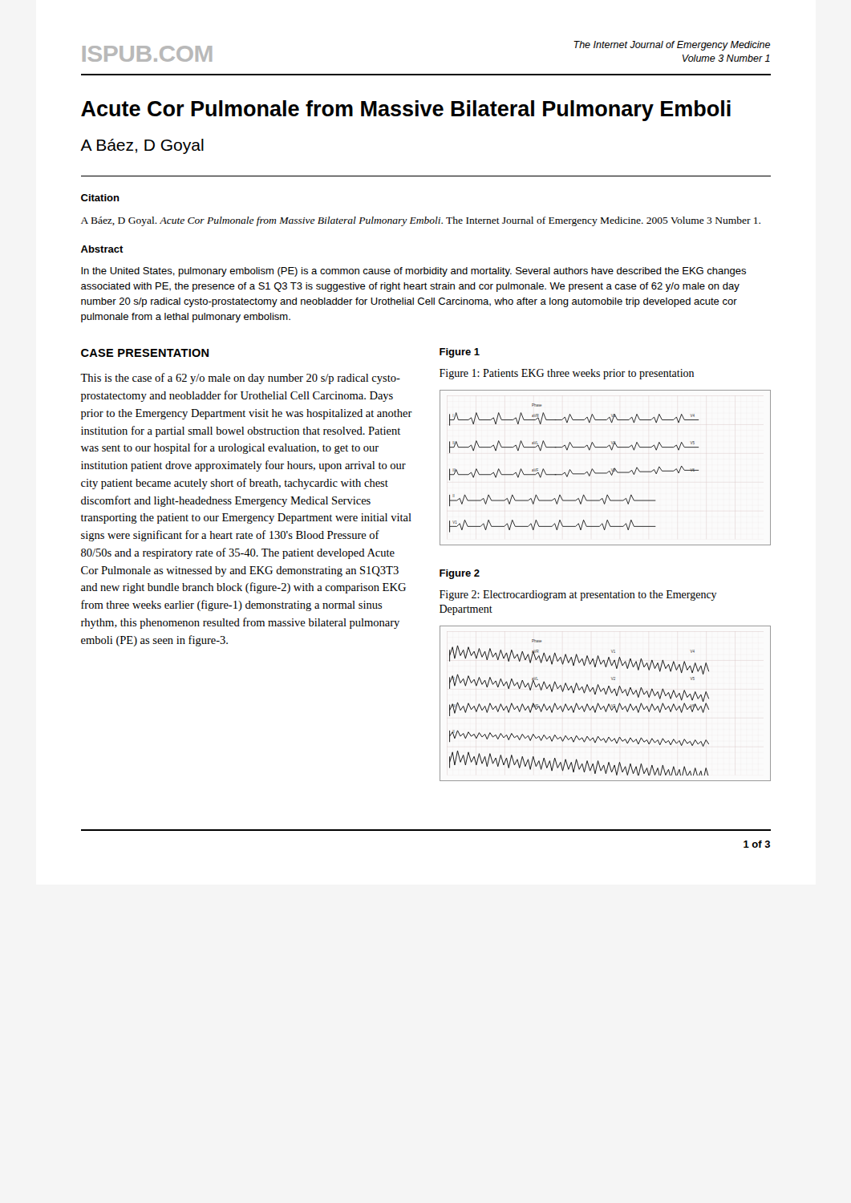ISPUB.COM
The Internet Journal of Emergency Medicine
Volume 3 Number 1
Acute Cor Pulmonale from Massive Bilateral Pulmonary Emboli
A Báez, D Goyal
Citation
A Báez, D Goyal. Acute Cor Pulmonale from Massive Bilateral Pulmonary Emboli. The Internet Journal of Emergency Medicine. 2005 Volume 3 Number 1.
Abstract
In the United States, pulmonary embolism (PE) is a common cause of morbidity and mortality. Several authors have described the EKG changes associated with PE, the presence of a S1 Q3 T3 is suggestive of right heart strain and cor pulmonale. We present a case of 62 y/o male on day number 20 s/p radical cysto-prostatectomy and neobladder for Urothelial Cell Carcinoma, who after a long automobile trip developed acute cor pulmonale from a lethal pulmonary embolism.
CASE PRESENTATION
This is the case of a 62 y/o male on day number 20 s/p radical cysto-prostatectomy and neobladder for Urothelial Cell Carcinoma. Days prior to the Emergency Department visit he was hospitalized at another institution for a partial small bowel obstruction that resolved. Patient was sent to our hospital for a urological evaluation, to get to our institution patient drove approximately four hours, upon arrival to our city patient became acutely short of breath, tachycardic with chest discomfort and light-headedness Emergency Medical Services transporting the patient to our Emergency Department were initial vital signs were significant for a heart rate of 130's Blood Pressure of 80/50s and a respiratory rate of 35-40. The patient developed Acute Cor Pulmonale as witnessed by and EKG demonstrating an S1Q3T3 and new right bundle branch block (figure-2) with a comparison EKG from three weeks earlier (figure-1) demonstrating a normal sinus rhythm, this phenomenon resulted from massive bilateral pulmonary emboli (PE) as seen in figure-3.
Figure 1
Figure 1: Patients EKG three weeks prior to presentation
I aVR V1 V4 II aVL V2 V5 III aVF V3 V6 II V1 Phase
Figure 2
Figure 2: Electrocardiogram at presentation to the Emergency Department
I aVR V1 V4 II aVL V2 V5 III aVF V3 V6 II Phase
1 of 3